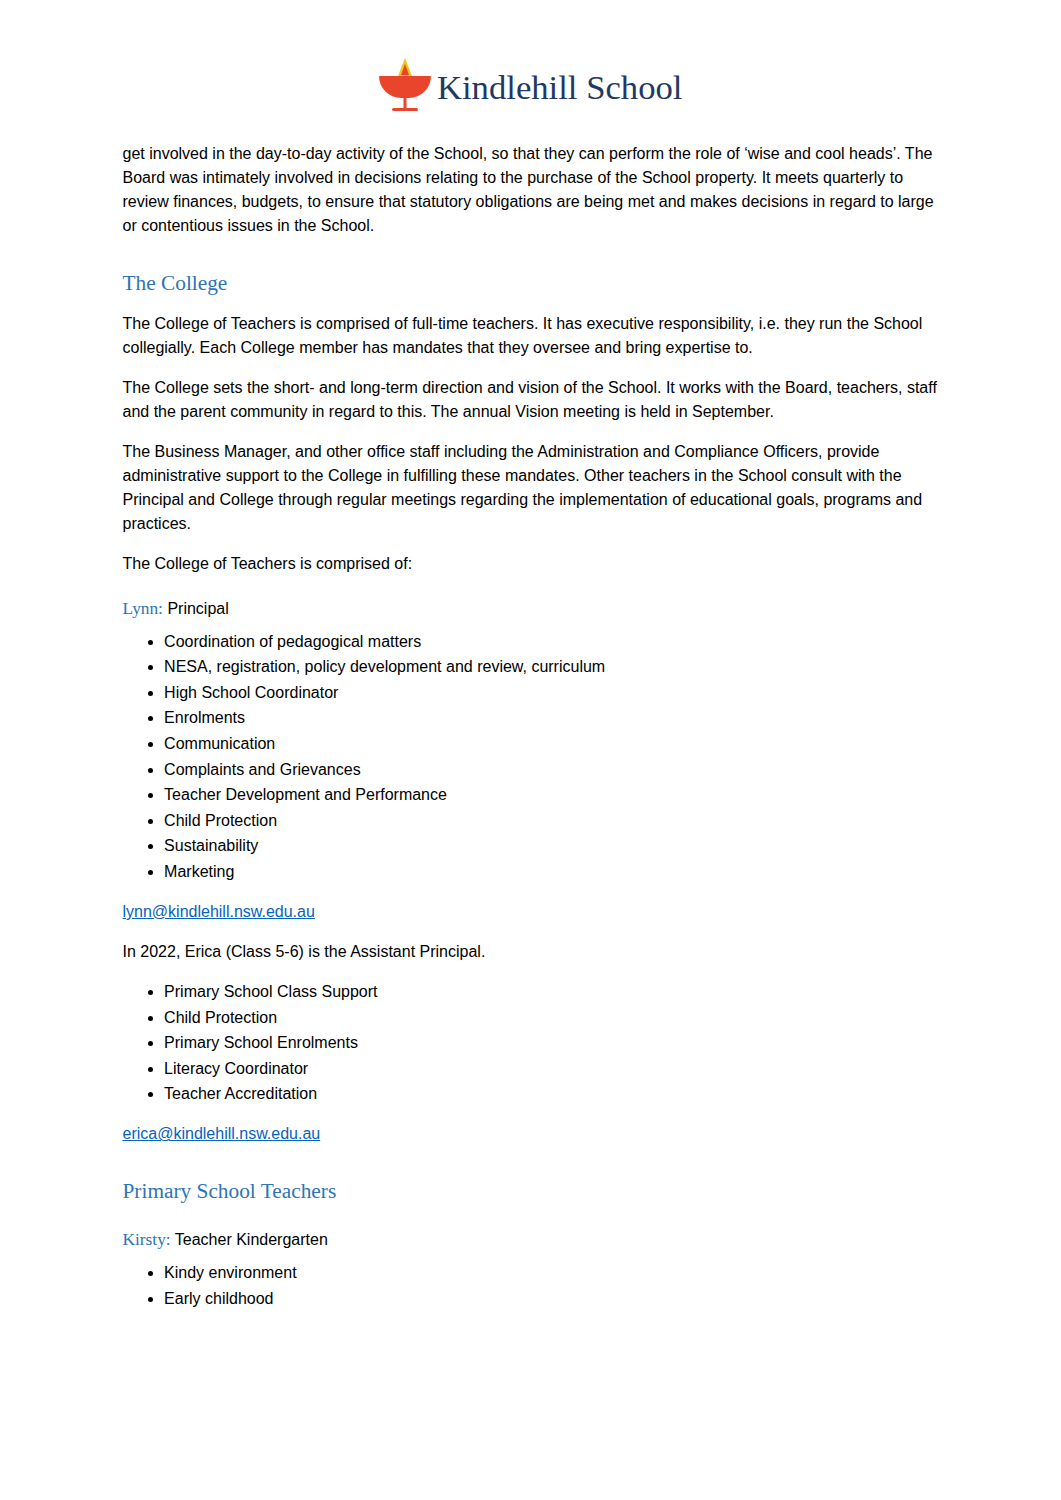Kindlehill School
get involved in the day-to-day activity of the School, so that they can perform the role of ‘wise and cool heads’. The Board was intimately involved in decisions relating to the purchase of the School property. It meets quarterly to review finances, budgets, to ensure that statutory obligations are being met and makes decisions in regard to large or contentious issues in the School.
The College
The College of Teachers is comprised of full-time teachers. It has executive responsibility, i.e. they run the School collegially. Each College member has mandates that they oversee and bring expertise to.
The College sets the short- and long-term direction and vision of the School. It works with the Board, teachers, staff and the parent community in regard to this. The annual Vision meeting is held in September.
The Business Manager, and other office staff including the Administration and Compliance Officers, provide administrative support to the College in fulfilling these mandates. Other teachers in the School consult with the Principal and College through regular meetings regarding the implementation of educational goals, programs and practices.
The College of Teachers is comprised of:
Lynn: Principal
Coordination of pedagogical matters
NESA, registration, policy development and review, curriculum
High School Coordinator
Enrolments
Communication
Complaints and Grievances
Teacher Development and Performance
Child Protection
Sustainability
Marketing
lynn@kindlehill.nsw.edu.au
In 2022, Erica (Class 5-6) is the Assistant Principal.
Primary School Class Support
Child Protection
Primary School Enrolments
Literacy Coordinator
Teacher Accreditation
erica@kindlehill.nsw.edu.au
Primary School Teachers
Kirsty: Teacher Kindergarten
Kindy environment
Early childhood